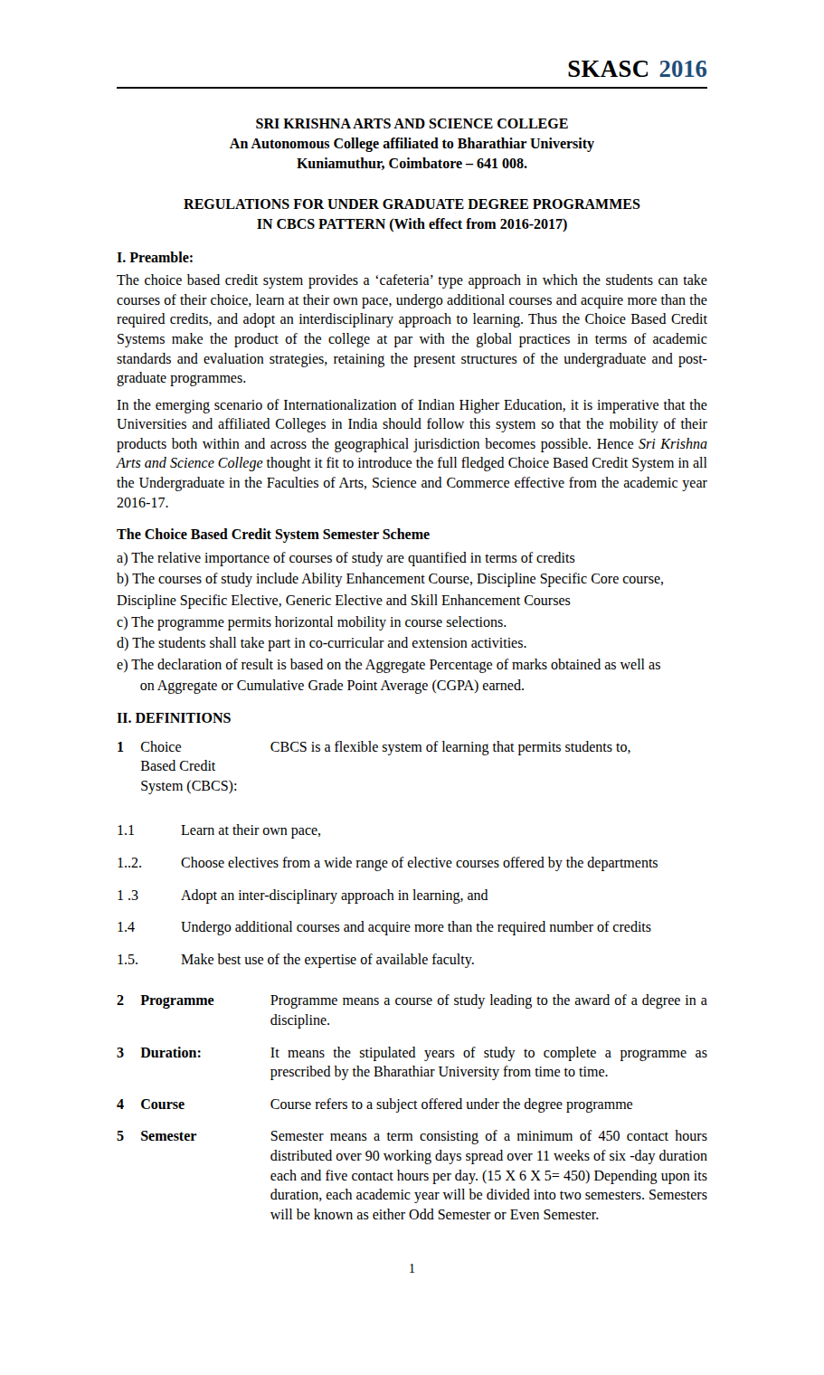SKASC 2016
SRI KRISHNA ARTS AND SCIENCE COLLEGE An Autonomous College affiliated to Bharathiar University Kuniamuthur, Coimbatore – 641 008.
REGULATIONS FOR UNDER GRADUATE DEGREE PROGRAMMES IN CBCS PATTERN (With effect from 2016-2017)
I. Preamble:
The choice based credit system provides a ‘cafeteria’ type approach in which the students can take courses of their choice, learn at their own pace, undergo additional courses and acquire more than the required credits, and adopt an interdisciplinary approach to learning. Thus the Choice Based Credit Systems make the product of the college at par with the global practices in terms of academic standards and evaluation strategies, retaining the present structures of the undergraduate and post-graduate programmes.
In the emerging scenario of Internationalization of Indian Higher Education, it is imperative that the Universities and affiliated Colleges in India should follow this system so that the mobility of their products both within and across the geographical jurisdiction becomes possible. Hence Sri Krishna Arts and Science College thought it fit to introduce the full fledged Choice Based Credit System in all the Undergraduate in the Faculties of Arts, Science and Commerce effective from the academic year 2016-17.
The Choice Based Credit System Semester Scheme
a) The relative importance of courses of study are quantified in terms of credits
b) The courses of study include Ability Enhancement Course, Discipline Specific Core course,
Discipline Specific Elective, Generic Elective and Skill Enhancement Courses
c) The programme permits horizontal mobility in course selections.
d) The students shall take part in co-curricular and extension activities.
e) The declaration of result is based on the Aggregate Percentage of marks obtained as well as
on Aggregate or Cumulative Grade Point Average (CGPA) earned.
II. DEFINITIONS
| 1 | Choice Based Credit System (CBCS): | CBCS is a flexible system of learning that permits students to, |
| 1.1 | Learn at their own pace, |
| 1..2. | Choose electives from a wide range of elective courses offered by the departments |
| 1 .3 | Adopt an inter-disciplinary approach in learning, and |
| 1.4 | Undergo additional courses and acquire more than the required number of credits |
| 1.5. | Make best use of the expertise of available faculty. |
| 2 | Programme | Programme means a course of study leading to the award of a degree in a discipline. |
| 3 | Duration: | It means the stipulated years of study to complete a programme as prescribed by the Bharathiar University from time to time. |
| 4 | Course | Course refers to a subject offered under the degree programme |
| 5 | Semester | Semester means a term consisting of a minimum of 450 contact hours distributed over 90 working days spread over 11 weeks of six -day duration each and five contact hours per day. (15 X 6 X 5= 450) Depending upon its duration, each academic year will be divided into two semesters. Semesters will be known as either Odd Semester or Even Semester. |
1